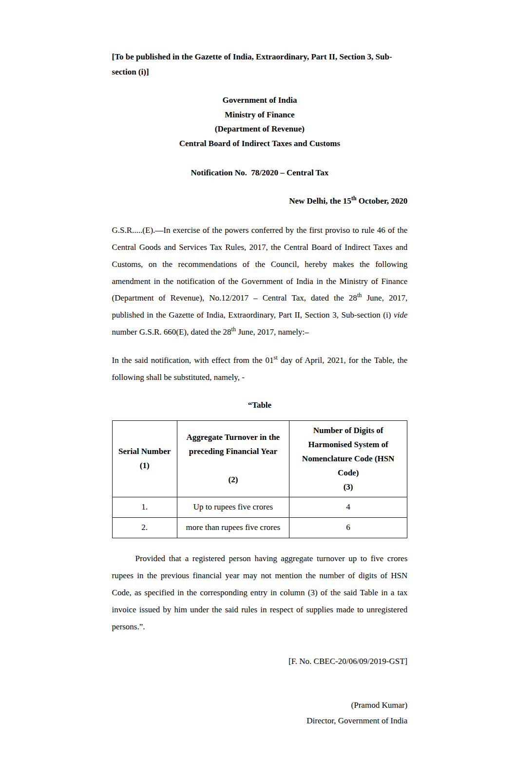[To be published in the Gazette of India, Extraordinary, Part II, Section 3, Sub-section (i)]
Government of India
Ministry of Finance
(Department of Revenue)
Central Board of Indirect Taxes and Customs
Notification No. 78/2020 – Central Tax
New Delhi, the 15th October, 2020
G.S.R.....(E).—In exercise of the powers conferred by the first proviso to rule 46 of the Central Goods and Services Tax Rules, 2017, the Central Board of Indirect Taxes and Customs, on the recommendations of the Council, hereby makes the following amendment in the notification of the Government of India in the Ministry of Finance (Department of Revenue), No.12/2017 – Central Tax, dated the 28th June, 2017, published in the Gazette of India, Extraordinary, Part II, Section 3, Sub-section (i) vide number G.S.R. 660(E), dated the 28th June, 2017, namely:–
In the said notification, with effect from the 01st day of April, 2021, for the Table, the following shall be substituted, namely, -
“Table
| Serial Number (1) | Aggregate Turnover in the preceding Financial Year (2) | Number of Digits of Harmonised System of Nomenclature Code (HSN Code) (3) |
| --- | --- | --- |
| 1. | Up to rupees five crores | 4 |
| 2. | more than rupees five crores | 6 |
Provided that a registered person having aggregate turnover up to five crores rupees in the previous financial year may not mention the number of digits of HSN Code, as specified in the corresponding entry in column (3) of the said Table in a tax invoice issued by him under the said rules in respect of supplies made to unregistered persons.”.
[F. No. CBEC-20/06/09/2019-GST]
(Pramod Kumar)
Director, Government of India